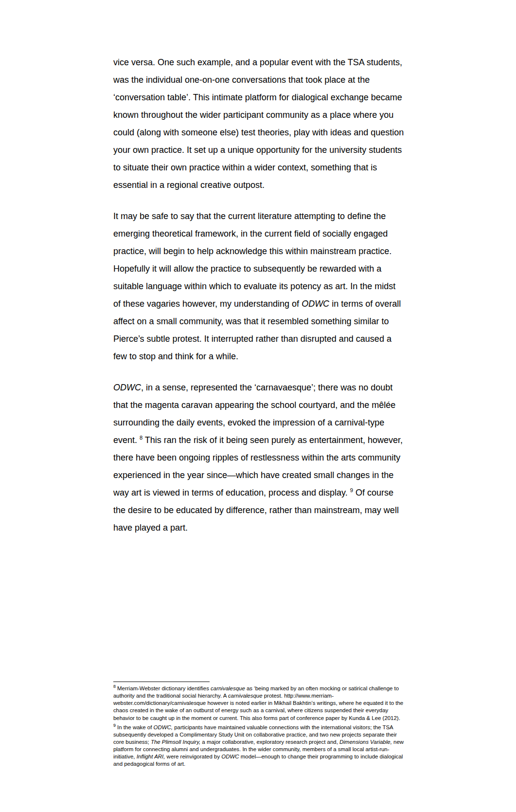vice versa. One such example, and a popular event with the TSA students, was the individual one-on-one conversations that took place at the ‘conversation table’. This intimate platform for dialogical exchange became known throughout the wider participant community as a place where you could (along with someone else) test theories, play with ideas and question your own practice. It set up a unique opportunity for the university students to situate their own practice within a wider context, something that is essential in a regional creative outpost.
It may be safe to say that the current literature attempting to define the emerging theoretical framework, in the current field of socially engaged practice, will begin to help acknowledge this within mainstream practice. Hopefully it will allow the practice to subsequently be rewarded with a suitable language within which to evaluate its potency as art. In the midst of these vagaries however, my understanding of ODWC in terms of overall affect on a small community, was that it resembled something similar to Pierce’s subtle protest. It interrupted rather than disrupted and caused a few to stop and think for a while.
ODWC, in a sense, represented the ‘carnavaesque’; there was no doubt that the magenta caravan appearing the school courtyard, and the mêlée surrounding the daily events, evoked the impression of a carnival-type event. 8 This ran the risk of it being seen purely as entertainment, however, there have been ongoing ripples of restlessness within the arts community experienced in the year since—which have created small changes in the way art is viewed in terms of education, process and display. 9 Of course the desire to be educated by difference, rather than mainstream, may well have played a part.
8 Merriam-Webster dictionary identifies carnivalesque as ‘being marked by an often mocking or satirical challenge to authority and the traditional social hierarchy. A carnivalesque protest. http://www.merriam-webster.com/dictionary/carnivalesque however is noted earlier in Mikhail Bakhtin’s writings, where he equated it to the chaos created in the wake of an outburst of energy such as a carnival, where citizens suspended their everyday behavior to be caught up in the moment or current. This also forms part of conference paper by Kunda & Lee (2012).
9 In the wake of ODWC, participants have maintained valuable connections with the international visitors; the TSA subsequently developed a Complimentary Study Unit on collaborative practice, and two new projects separate their core business; The Plimsoll Inquiry, a major collaborative, exploratory research project and, Dimensions Variable, new platform for connecting alumni and undergraduates. In the wider community, members of a small local artist-run-initiative, Inflight ARI, were reinvigorated by ODWC model—enough to change their programming to include dialogical and pedagogical forms of art.